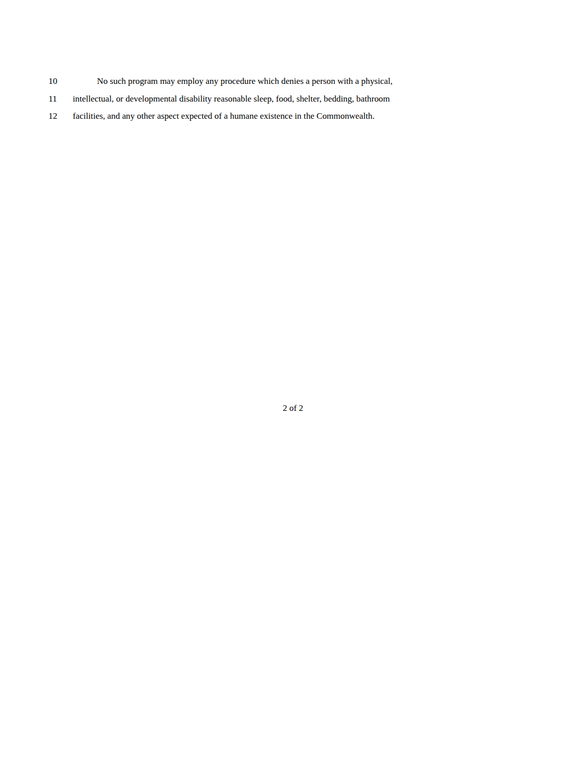10 No such program may employ any procedure which denies a person with a physical,
11 intellectual, or developmental disability reasonable sleep, food, shelter, bedding, bathroom
12 facilities, and any other aspect expected of a humane existence in the Commonwealth.
2 of 2